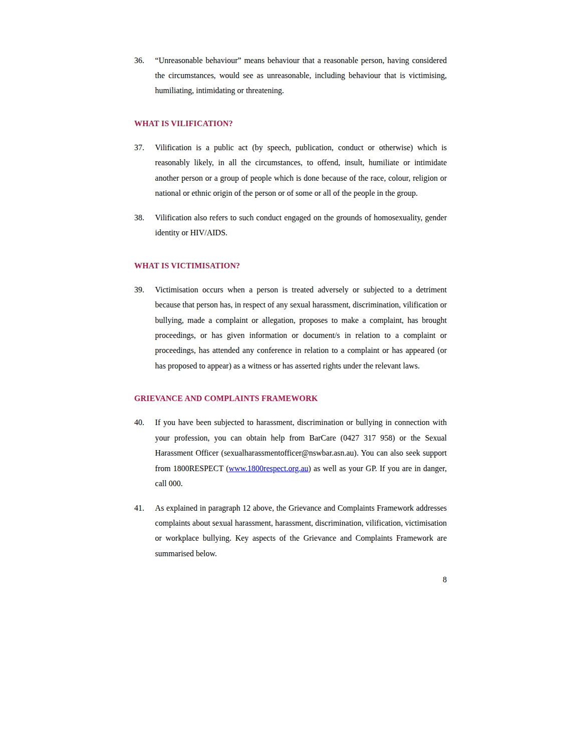36. “Unreasonable behaviour” means behaviour that a reasonable person, having considered the circumstances, would see as unreasonable, including behaviour that is victimising, humiliating, intimidating or threatening.
What is vilification?
37. Vilification is a public act (by speech, publication, conduct or otherwise) which is reasonably likely, in all the circumstances, to offend, insult, humiliate or intimidate another person or a group of people which is done because of the race, colour, religion or national or ethnic origin of the person or of some or all of the people in the group.
38. Vilification also refers to such conduct engaged on the grounds of homosexuality, gender identity or HIV/AIDS.
What is victimisation?
39. Victimisation occurs when a person is treated adversely or subjected to a detriment because that person has, in respect of any sexual harassment, discrimination, vilification or bullying, made a complaint or allegation, proposes to make a complaint, has brought proceedings, or has given information or document/s in relation to a complaint or proceedings, has attended any conference in relation to a complaint or has appeared (or has proposed to appear) as a witness or has asserted rights under the relevant laws.
Grievance and Complaints Framework
40. If you have been subjected to harassment, discrimination or bullying in connection with your profession, you can obtain help from BarCare (0427 317 958) or the Sexual Harassment Officer (sexualharassmentofficer@nswbar.asn.au). You can also seek support from 1800RESPECT (www.1800respect.org.au) as well as your GP. If you are in danger, call 000.
41. As explained in paragraph 12 above, the Grievance and Complaints Framework addresses complaints about sexual harassment, harassment, discrimination, vilification, victimisation or workplace bullying. Key aspects of the Grievance and Complaints Framework are summarised below.
8